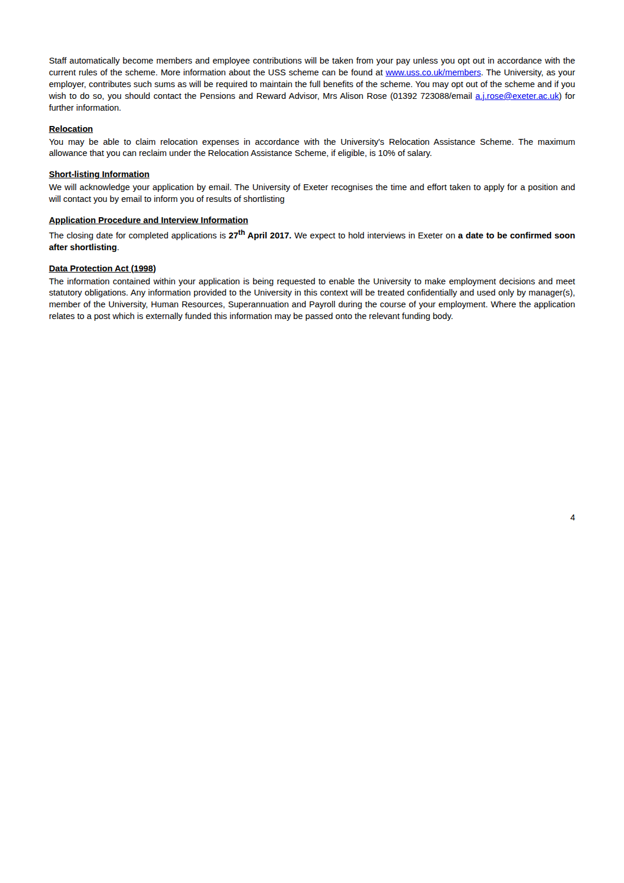Staff automatically become members and employee contributions will be taken from your pay unless you opt out in accordance with the current rules of the scheme. More information about the USS scheme can be found at www.uss.co.uk/members. The University, as your employer, contributes such sums as will be required to maintain the full benefits of the scheme. You may opt out of the scheme and if you wish to do so, you should contact the Pensions and Reward Advisor, Mrs Alison Rose (01392 723088/email a.j.rose@exeter.ac.uk) for further information.
Relocation
You may be able to claim relocation expenses in accordance with the University's Relocation Assistance Scheme. The maximum allowance that you can reclaim under the Relocation Assistance Scheme, if eligible, is 10% of salary.
Short-listing Information
We will acknowledge your application by email. The University of Exeter recognises the time and effort taken to apply for a position and will contact you by email to inform you of results of shortlisting
Application Procedure and Interview Information
The closing date for completed applications is 27th April 2017. We expect to hold interviews in Exeter on a date to be confirmed soon after shortlisting.
Data Protection Act (1998)
The information contained within your application is being requested to enable the University to make employment decisions and meet statutory obligations. Any information provided to the University in this context will be treated confidentially and used only by manager(s), member of the University, Human Resources, Superannuation and Payroll during the course of your employment. Where the application relates to a post which is externally funded this information may be passed onto the relevant funding body.
4